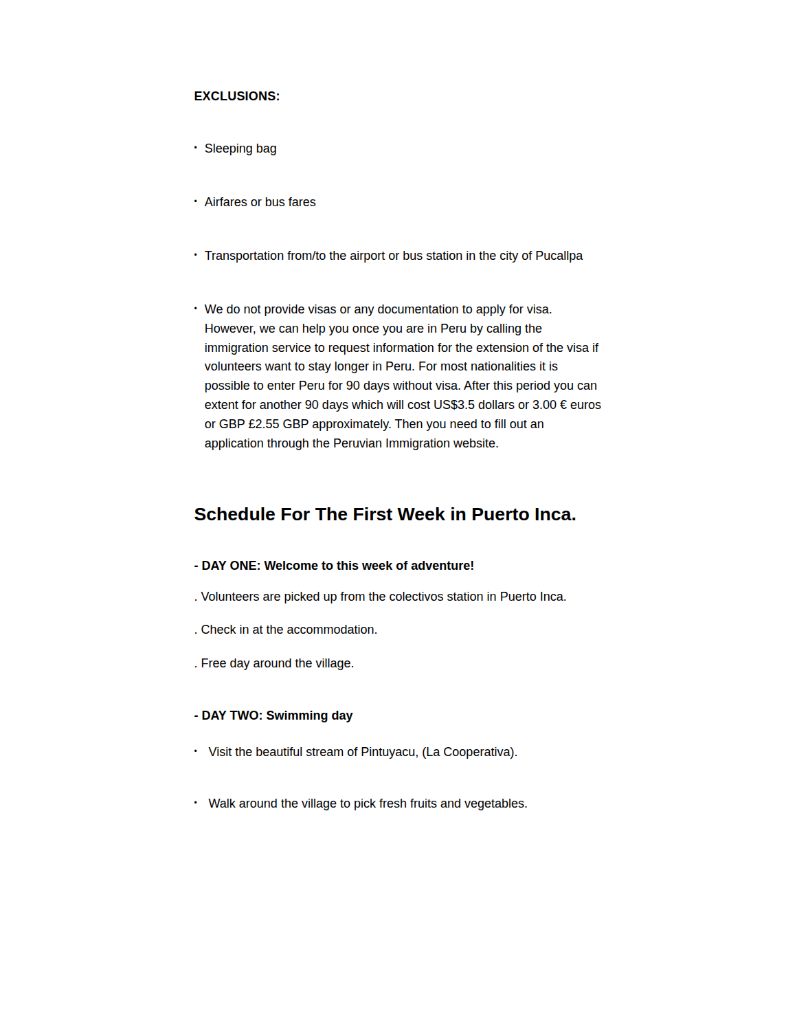EXCLUSIONS:
Sleeping bag
Airfares or bus fares
Transportation from/to the airport or bus station in the city of Pucallpa
We do not provide visas or any documentation to apply for visa. However, we can help you once you are in Peru by calling the immigration service to request information for the extension of the visa if volunteers want to stay longer in Peru. For most nationalities it is possible to enter Peru for 90 days without visa. After this period you can extent for another 90 days which will cost US$3.5 dollars or 3.00 € euros or GBP £2.55 GBP approximately. Then you need to fill out an application through the Peruvian Immigration website.
Schedule For The First Week in Puerto Inca.
- DAY ONE: Welcome to this week of adventure!
. Volunteers are picked up from the colectivos station in Puerto Inca.
. Check in at the accommodation.
. Free day around the village.
- DAY TWO: Swimming day
Visit the beautiful stream of Pintuyacu, (La Cooperativa).
Walk around the village to pick fresh fruits and vegetables.